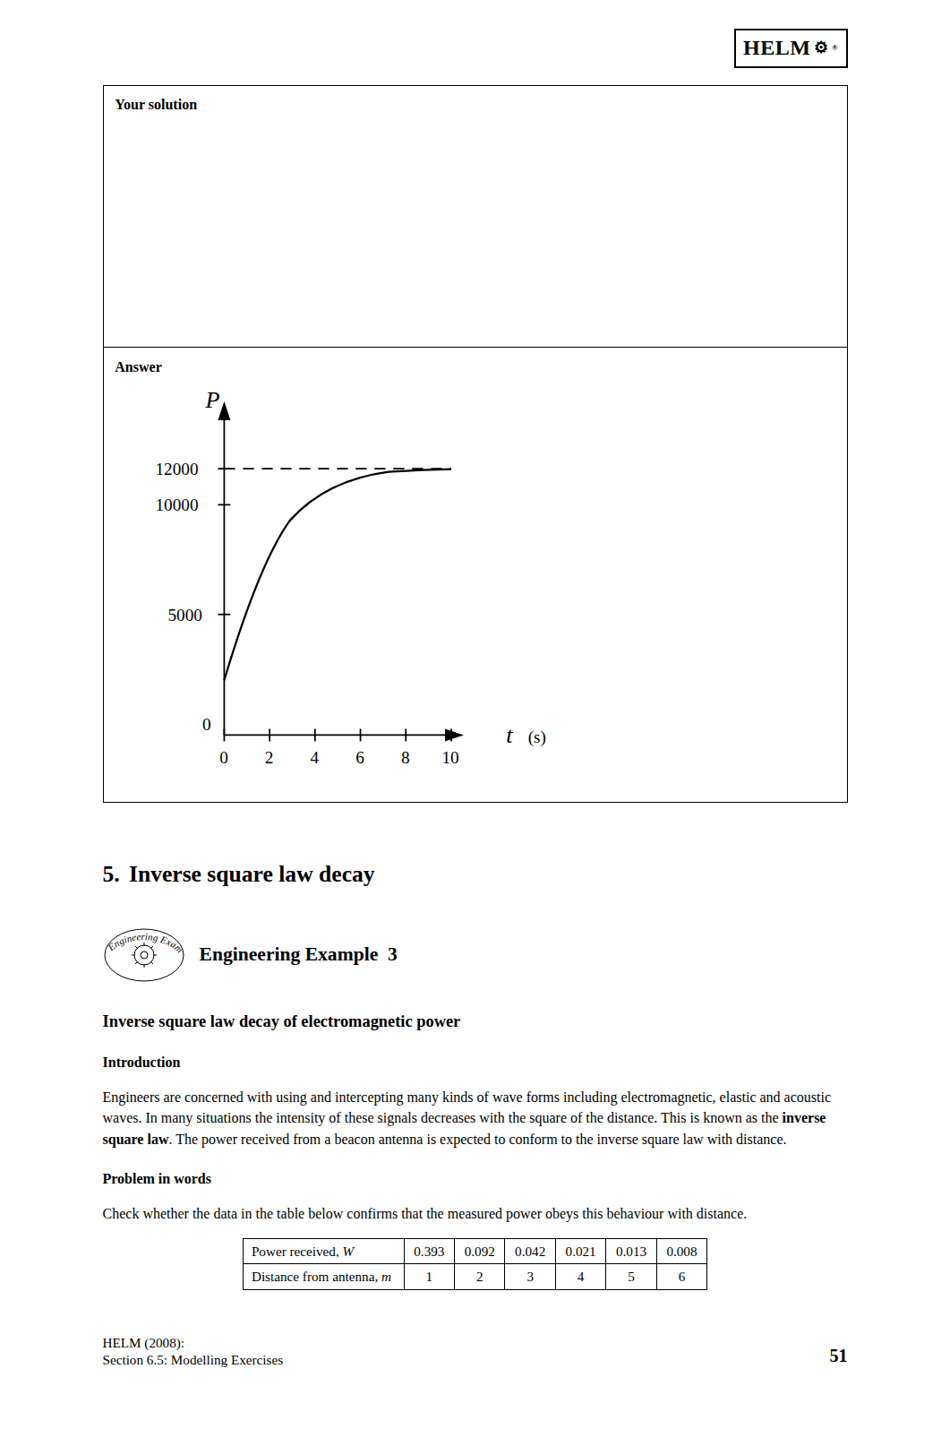HELM⚙®
Your solution
Answer
P t (s) 12000 10000 5000 0 0 2 4 6 8 10
5. Inverse square law decay
Engineering Example
Engineering Example 3
Inverse square law decay of electromagnetic power
Introduction
Engineers are concerned with using and intercepting many kinds of wave forms including electromagnetic, elastic and acoustic waves. In many situations the intensity of these signals decreases with the square of the distance. This is known as the inverse square law. The power received from a beacon antenna is expected to conform to the inverse square law with distance.
Problem in words
Check whether the data in the table below confirms that the measured power obeys this behaviour with distance.
| Power received, W | 0.393 | 0.092 | 0.042 | 0.021 | 0.013 | 0.008 |
| Distance from antenna, m | 1 | 2 | 3 | 4 | 5 | 6 |
HELM (2008):
Section 6.5: Modelling Exercises
51